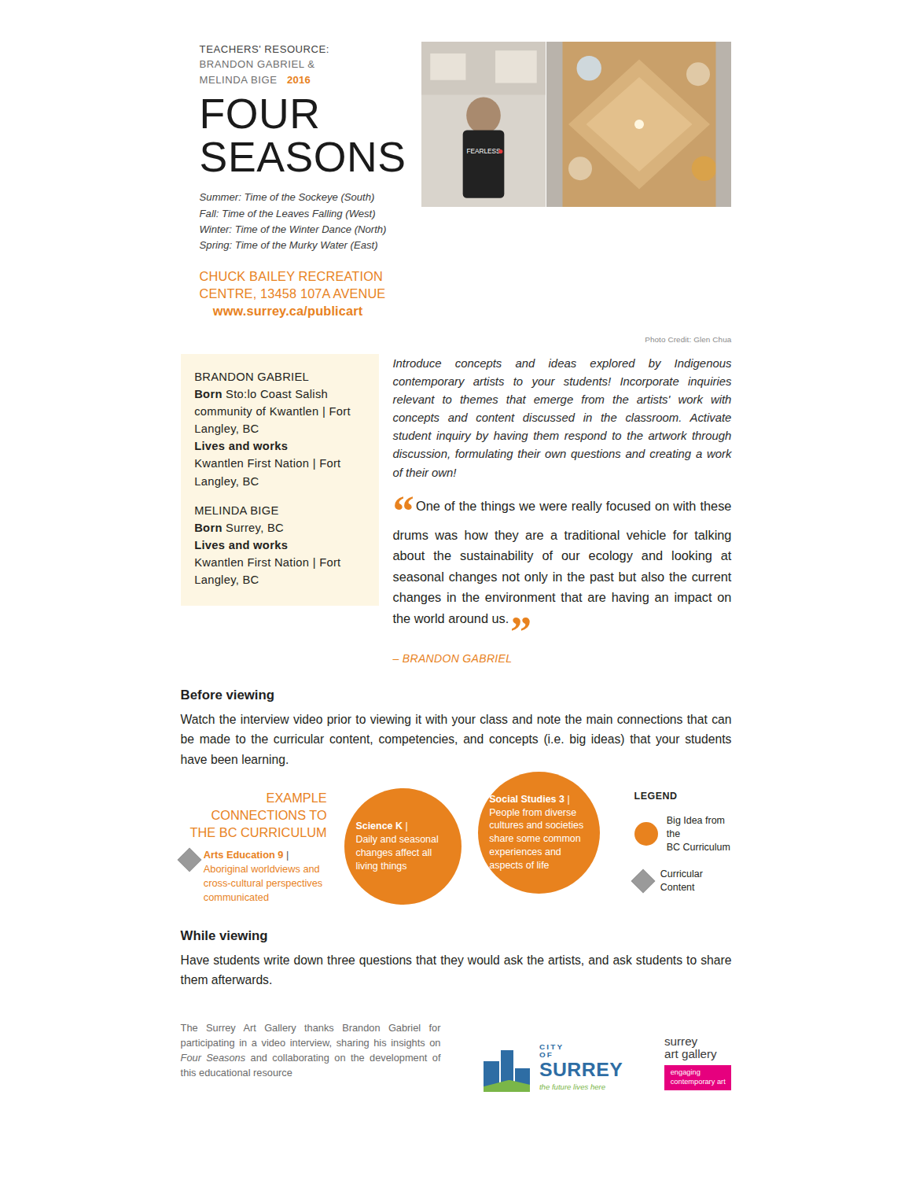TEACHERS' RESOURCE:
BRANDON GABRIEL &
MELINDA BIGE 2016
FOUR
SEASONS
Summer: Time of the Sockeye (South)
Fall: Time of the Leaves Falling (West)
Winter: Time of the Winter Dance (North)
Spring: Time of the Murky Water (East)
CHUCK BAILEY RECREATION
CENTRE, 13458 107A AVENUE
www.surrey.ca/publicart
Photo Credit: Glen Chua
BRANDON GABRIEL
Born Sto:lo Coast Salish community of Kwantlen | Fort Langley, BC
Lives and works
Kwantlen First Nation | Fort Langley, BC
MELINDA BIGE
Born Surrey, BC
Lives and works
Kwantlen First Nation | Fort Langley, BC
Introduce concepts and ideas explored by Indigenous contemporary artists to your students! Incorporate inquiries relevant to themes that emerge from the artists' work with concepts and content discussed in the classroom. Activate student inquiry by having them respond to the artwork through discussion, formulating their own questions and creating a work of their own!
“One of the things we were really focused on with these drums was how they are a traditional vehicle for talking about the sustainability of our ecology and looking at seasonal changes not only in the past but also the current changes in the environment that are having an impact on the world around us.”
– BRANDON GABRIEL
Before viewing
Watch the interview video prior to viewing it with your class and note the main connections that can be made to the curricular content, competencies, and concepts (i.e. big ideas) that your students have been learning.
EXAMPLE CONNECTIONS TO THE BC CURRICULUM
Arts Education 9 |
Aboriginal worldviews and cross-cultural perspectives communicated
Science K |
Daily and seasonal changes affect all living things
Social Studies 3 |
People from diverse cultures and societies share some common experiences and aspects of life
LEGEND
Big Idea from the
BC Curriculum
Curricular Content
While viewing
Have students write down three questions that they would ask the artists, and ask students to share them afterwards.
The Surrey Art Gallery thanks Brandon Gabriel for participating in a video interview, sharing his insights on Four Seasons and collaborating on the development of this educational resource
CITY
OF
SURREY
the future lives here
surrey
art gallery
engaging
contemporary art